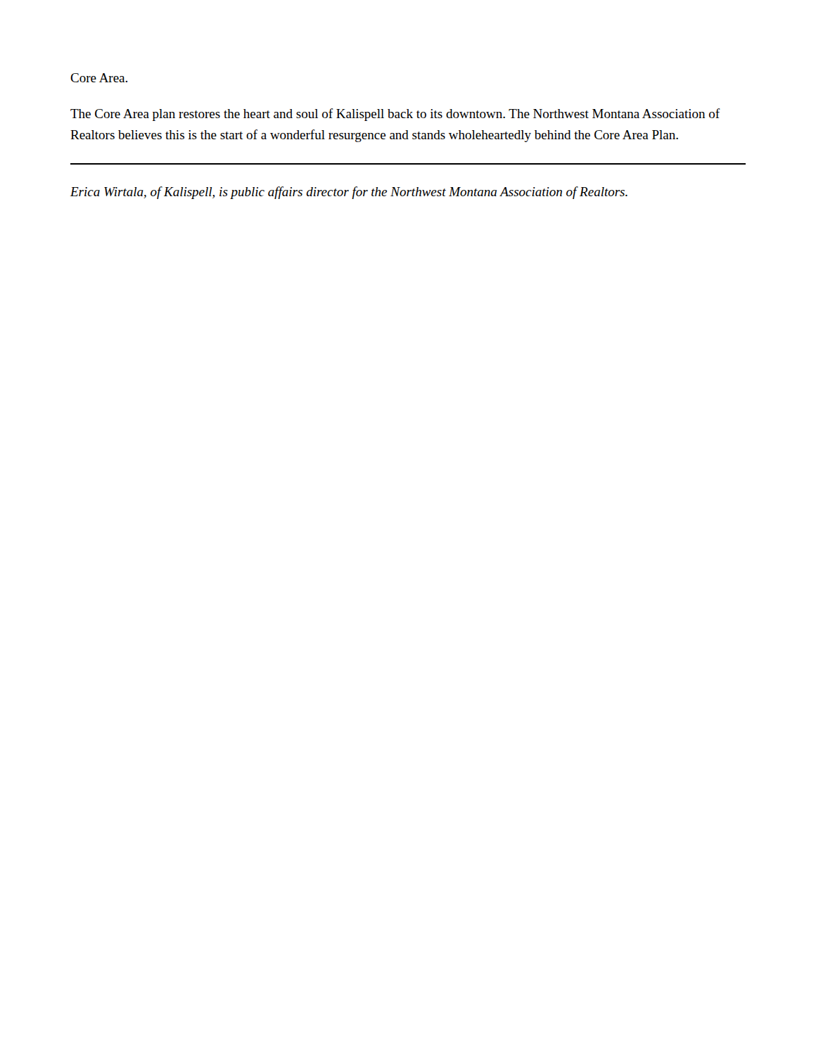Core Area.
The Core Area plan restores the heart and soul of Kalispell back to its downtown. The Northwest Montana Association of Realtors believes this is the start of a wonderful resurgence and stands wholeheartedly behind the Core Area Plan.
Erica Wirtala, of Kalispell, is public affairs director for the Northwest Montana Association of Realtors.